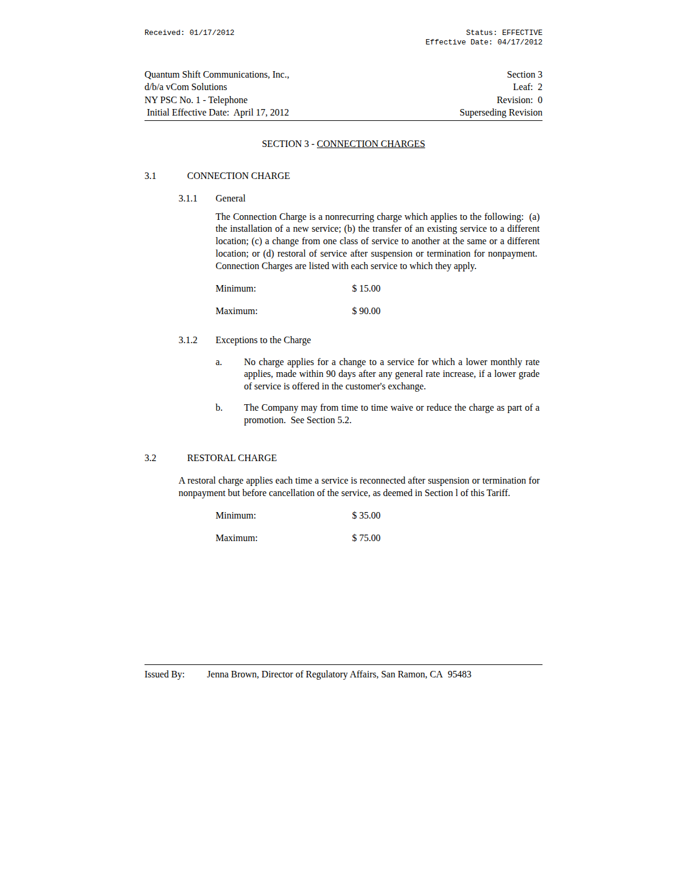Received: 01/17/2012
Status: EFFECTIVE
Effective Date: 04/17/2012
Quantum Shift Communications, Inc.,
d/b/a vCom Solutions
NY PSC No. 1 - Telephone
Initial Effective Date: April 17, 2012
Section 3
Leaf: 2
Revision: 0
Superseding Revision
SECTION 3 - CONNECTION CHARGES
3.1
CONNECTION CHARGE
3.1.1
General
The Connection Charge is a nonrecurring charge which applies to the following: (a) the installation of a new service; (b) the transfer of an existing service to a different location; (c) a change from one class of service to another at the same or a different location; or (d) restoral of service after suspension or termination for nonpayment. Connection Charges are listed with each service to which they apply.
Minimum:
$ 15.00
Maximum:
$ 90.00
3.1.2
Exceptions to the Charge
a.
No charge applies for a change to a service for which a lower monthly rate applies, made within 90 days after any general rate increase, if a lower grade of service is offered in the customer's exchange.
b.
The Company may from time to time waive or reduce the charge as part of a promotion. See Section 5.2.
3.2
RESTORAL CHARGE
A restoral charge applies each time a service is reconnected after suspension or termination for nonpayment but before cancellation of the service, as deemed in Section l of this Tariff.
Minimum:
$ 35.00
Maximum:
$ 75.00
Issued By:
Jenna Brown, Director of Regulatory Affairs, San Ramon, CA 95483